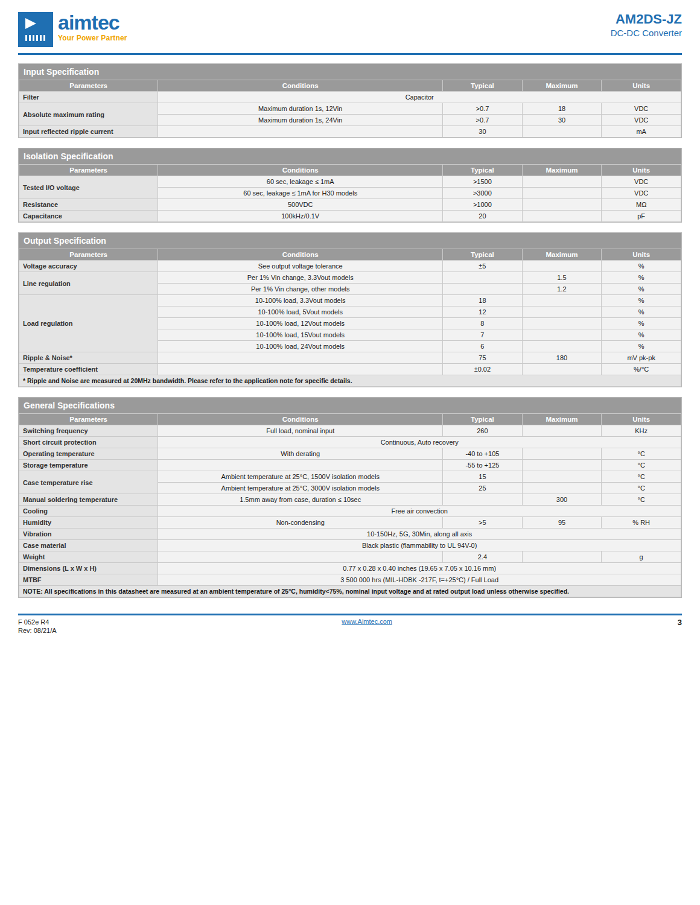aimtec
Your Power Partner
AM2DS-JZ
DC-DC Converter
Input Specification
| Parameters | Conditions | Typical | Maximum | Units |
| --- | --- | --- | --- | --- |
| Filter | Capacitor |
| Absolute maximum rating | Maximum duration 1s, 12Vin | >0.7 | 18 | VDC |
| Maximum duration 1s, 24Vin | >0.7 | 30 | VDC |
| Input reflected ripple current | | 30 | | mA |
Isolation Specification
| Parameters | Conditions | Typical | Maximum | Units |
| --- | --- | --- | --- | --- |
| Tested I/O voltage | 60 sec, leakage ≤ 1mA | >1500 | | VDC |
| 60 sec, leakage ≤ 1mA for H30 models | >3000 | | VDC |
| Resistance | 500VDC | >1000 | | MΩ |
| Capacitance | 100kHz/0.1V | 20 | | pF |
Output Specification
| Parameters | Conditions | Typical | Maximum | Units |
| --- | --- | --- | --- | --- |
| Voltage accuracy | See output voltage tolerance | ±5 | | % |
| Line regulation | Per 1% Vin change, 3.3Vout models | | 1.5 | % |
| Per 1% Vin change, other models | | 1.2 | % |
| Load regulation | 10-100% load, 3.3Vout models | 18 | | % |
| 10-100% load, 5Vout models | 12 | | % |
| 10-100% load, 12Vout models | 8 | | % |
| 10-100% load, 15Vout models | 7 | | % |
| 10-100% load, 24Vout models | 6 | | % |
| Ripple & Noise* | | 75 | 180 | mV pk-pk |
| Temperature coefficient | | ±0.02 | | %/°C |
| * Ripple and Noise are measured at 20MHz bandwidth. Please refer to the application note for specific details. |
General Specifications
| Parameters | Conditions | Typical | Maximum | Units |
| --- | --- | --- | --- | --- |
| Switching frequency | Full load, nominal input | 260 | | KHz |
| Short circuit protection | Continuous, Auto recovery |
| Operating temperature | With derating | -40 to +105 | | °C |
| Storage temperature | | -55 to +125 | | °C |
| Case temperature rise | Ambient temperature at 25°C, 1500V isolation models | 15 | | °C |
| Ambient temperature at 25°C, 3000V isolation models | 25 | | °C |
| Manual soldering temperature | 1.5mm away from case, duration ≤ 10sec | | 300 | °C |
| Cooling | Free air convection |
| Humidity | Non-condensing | >5 | 95 | % RH |
| Vibration | 10-150Hz, 5G, 30Min, along all axis |
| Case material | Black plastic (flammability to UL 94V-0) |
| Weight | | 2.4 | | g |
| Dimensions (L x W x H) | 0.77 x 0.28 x 0.40 inches (19.65 x 7.05 x 10.16 mm) |
| MTBF | 3 500 000 hrs (MIL-HDBK -217F, t=+25°C) / Full Load |
| NOTE: All specifications in this datasheet are measured at an ambient temperature of 25°C, humidity<75%, nominal input voltage and at rated output load unless otherwise specified. |
F 052e R4
Rev: 08/21/A
www.Aimtec.com
3